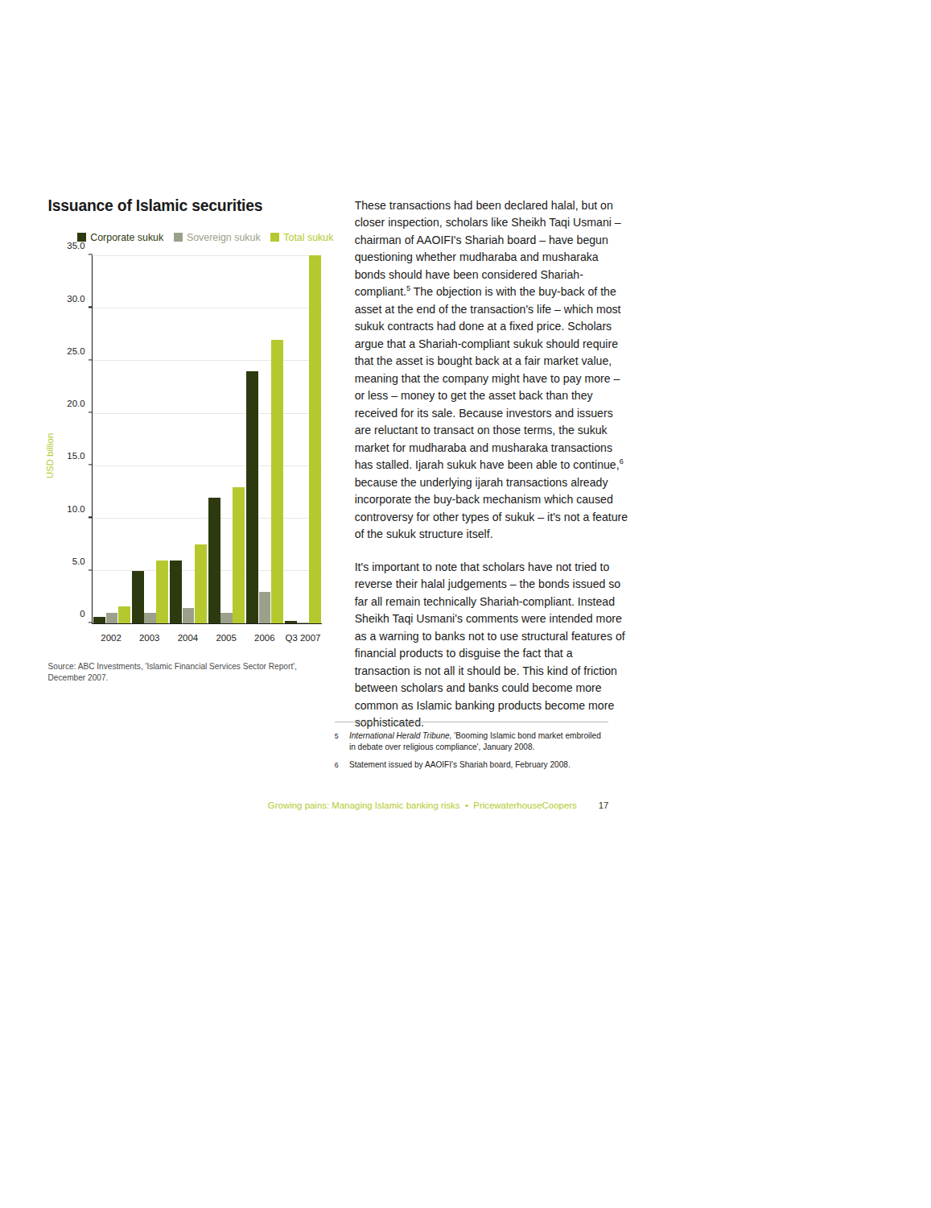Issuance of Islamic securities
Corporate sukuk
Sovereign sukuk
Total sukuk
USD billion
35.0
30.0
25.0
20.0
15.0
10.0
5.0
0
2002
2003
2004
2005
2006
Q3 2007
Source: ABC Investments, 'Islamic Financial Services Sector Report',
December 2007.
These transactions had been declared halal, but on closer inspection, scholars like Sheikh Taqi Usmani – chairman of AAOIFI's Shariah board – have begun questioning whether mudharaba and musharaka bonds should have been considered Shariah-compliant.5 The objection is with the buy-back of the asset at the end of the transaction's life – which most sukuk contracts had done at a fixed price. Scholars argue that a Shariah-compliant sukuk should require that the asset is bought back at a fair market value, meaning that the company might have to pay more – or less – money to get the asset back than they received for its sale. Because investors and issuers are reluctant to transact on those terms, the sukuk market for mudharaba and musharaka transactions has stalled. Ijarah sukuk have been able to continue,6 because the underlying ijarah transactions already incorporate the buy-back mechanism which caused controversy for other types of sukuk – it's not a feature of the sukuk structure itself.
It's important to note that scholars have not tried to reverse their halal judgements – the bonds issued so far all remain technically Shariah-compliant. Instead Sheikh Taqi Usmani's comments were intended more as a warning to banks not to use structural features of financial products to disguise the fact that a transaction is not all it should be. This kind of friction between scholars and banks could become more common as Islamic banking products become more sophisticated.
5
International Herald Tribune, 'Booming Islamic bond market embroiled in debate over religious compliance', January 2008.
6
Statement issued by AAOIFI's Shariah board, February 2008.
Growing pains: Managing Islamic banking risks • PricewaterhouseCoopers 17